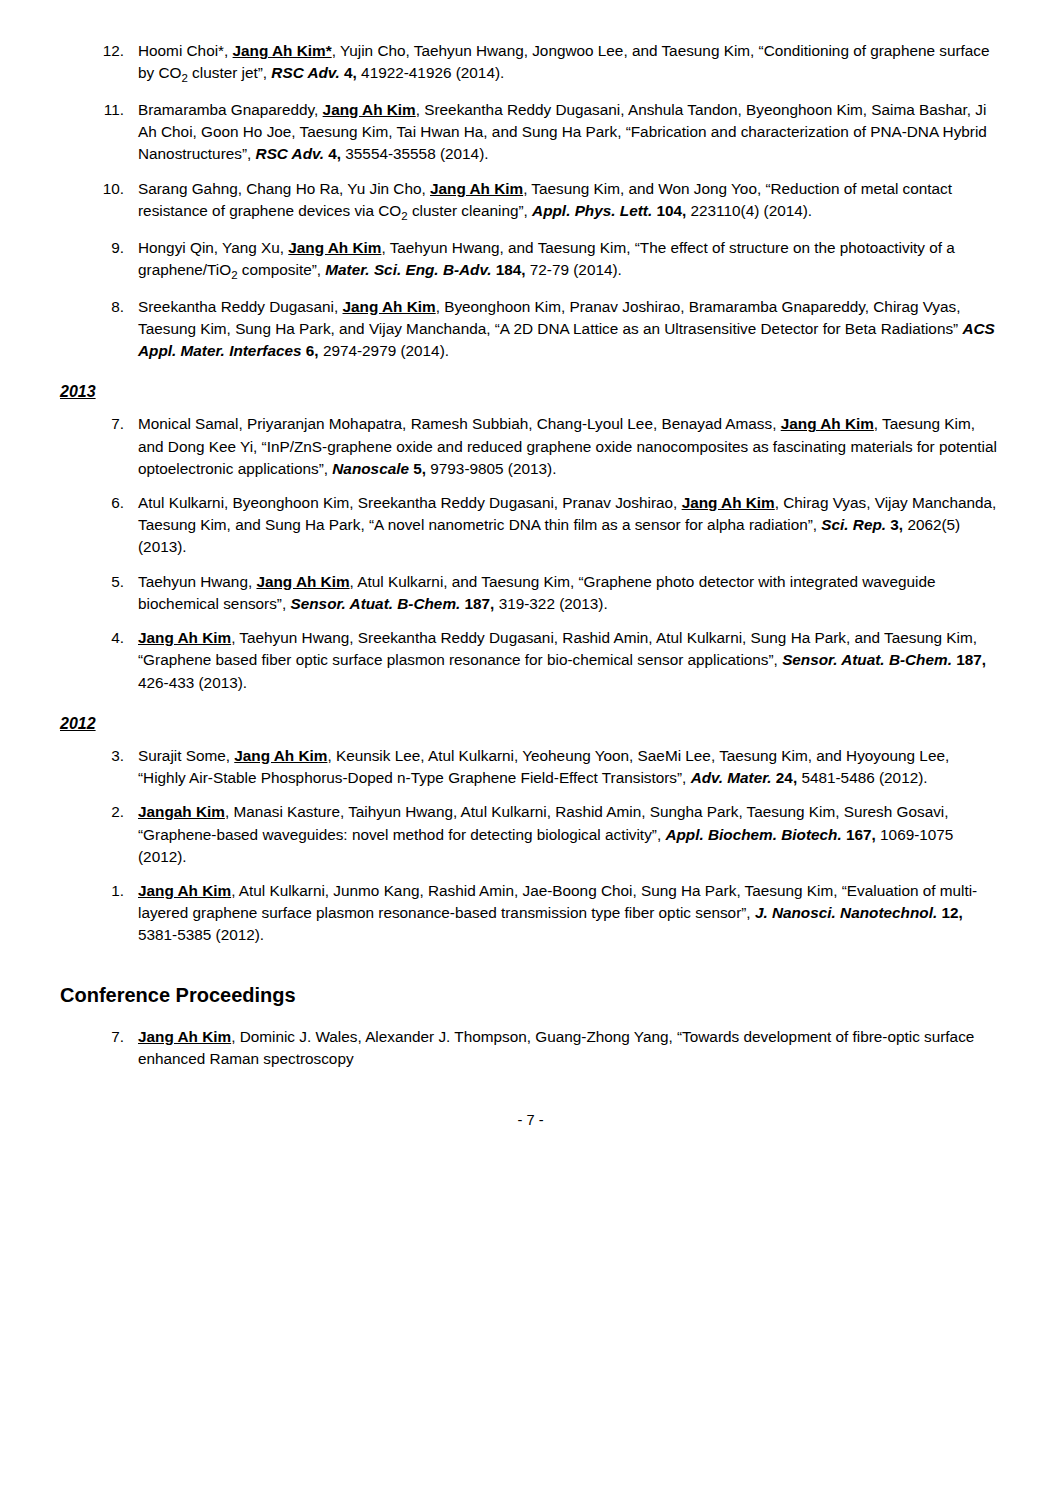12. Hoomi Choi*, Jang Ah Kim*, Yujin Cho, Taehyun Hwang, Jongwoo Lee, and Taesung Kim, “Conditioning of graphene surface by CO2 cluster jet”, RSC Adv. 4, 41922-41926 (2014).
11. Bramaramba Gnapareddy, Jang Ah Kim, Sreekantha Reddy Dugasani, Anshula Tandon, Byeonghoon Kim, Saima Bashar, Ji Ah Choi, Goon Ho Joe, Taesung Kim, Tai Hwan Ha, and Sung Ha Park, “Fabrication and characterization of PNA-DNA Hybrid Nanostructures”, RSC Adv. 4, 35554-35558 (2014).
10. Sarang Gahng, Chang Ho Ra, Yu Jin Cho, Jang Ah Kim, Taesung Kim, and Won Jong Yoo, “Reduction of metal contact resistance of graphene devices via CO2 cluster cleaning”, Appl. Phys. Lett. 104, 223110(4) (2014).
9. Hongyi Qin, Yang Xu, Jang Ah Kim, Taehyun Hwang, and Taesung Kim, “The effect of structure on the photoactivity of a graphene/TiO2 composite”, Mater. Sci. Eng. B-Adv. 184, 72-79 (2014).
8. Sreekantha Reddy Dugasani, Jang Ah Kim, Byeonghoon Kim, Pranav Joshirao, Bramaramba Gnapareddy, Chirag Vyas, Taesung Kim, Sung Ha Park, and Vijay Manchanda, “A 2D DNA Lattice as an Ultrasensitive Detector for Beta Radiations” ACS Appl. Mater. Interfaces 6, 2974-2979 (2014).
2013
7. Monical Samal, Priyaranjan Mohapatra, Ramesh Subbiah, Chang-Lyoul Lee, Benayad Amass, Jang Ah Kim, Taesung Kim, and Dong Kee Yi, “InP/ZnS-graphene oxide and reduced graphene oxide nanocomposites as fascinating materials for potential optoelectronic applications”, Nanoscale 5, 9793-9805 (2013).
6. Atul Kulkarni, Byeonghoon Kim, Sreekantha Reddy Dugasani, Pranav Joshirao, Jang Ah Kim, Chirag Vyas, Vijay Manchanda, Taesung Kim, and Sung Ha Park, “A novel nanometric DNA thin film as a sensor for alpha radiation”, Sci. Rep. 3, 2062(5) (2013).
5. Taehyun Hwang, Jang Ah Kim, Atul Kulkarni, and Taesung Kim, “Graphene photo detector with integrated waveguide biochemical sensors”, Sensor. Atuat. B-Chem. 187, 319-322 (2013).
4. Jang Ah Kim, Taehyun Hwang, Sreekantha Reddy Dugasani, Rashid Amin, Atul Kulkarni, Sung Ha Park, and Taesung Kim, “Graphene based fiber optic surface plasmon resonance for bio-chemical sensor applications”, Sensor. Atuat. B-Chem. 187, 426-433 (2013).
2012
3. Surajit Some, Jang Ah Kim, Keunsik Lee, Atul Kulkarni, Yeoheung Yoon, SaeMi Lee, Taesung Kim, and Hyoyoung Lee, “Highly Air-Stable Phosphorus-Doped n-Type Graphene Field-Effect Transistors”, Adv. Mater. 24, 5481-5486 (2012).
2. Jangah Kim, Manasi Kasture, Taihyun Hwang, Atul Kulkarni, Rashid Amin, Sungha Park, Taesung Kim, Suresh Gosavi, “Graphene-based waveguides: novel method for detecting biological activity”, Appl. Biochem. Biotech. 167, 1069-1075 (2012).
1. Jang Ah Kim, Atul Kulkarni, Junmo Kang, Rashid Amin, Jae-Boong Choi, Sung Ha Park, Taesung Kim, “Evaluation of multi-layered graphene surface plasmon resonance-based transmission type fiber optic sensor”, J. Nanosci. Nanotechnol. 12, 5381-5385 (2012).
Conference Proceedings
7. Jang Ah Kim, Dominic J. Wales, Alexander J. Thompson, Guang-Zhong Yang, “Towards development of fibre-optic surface enhanced Raman spectroscopy
- 7 -